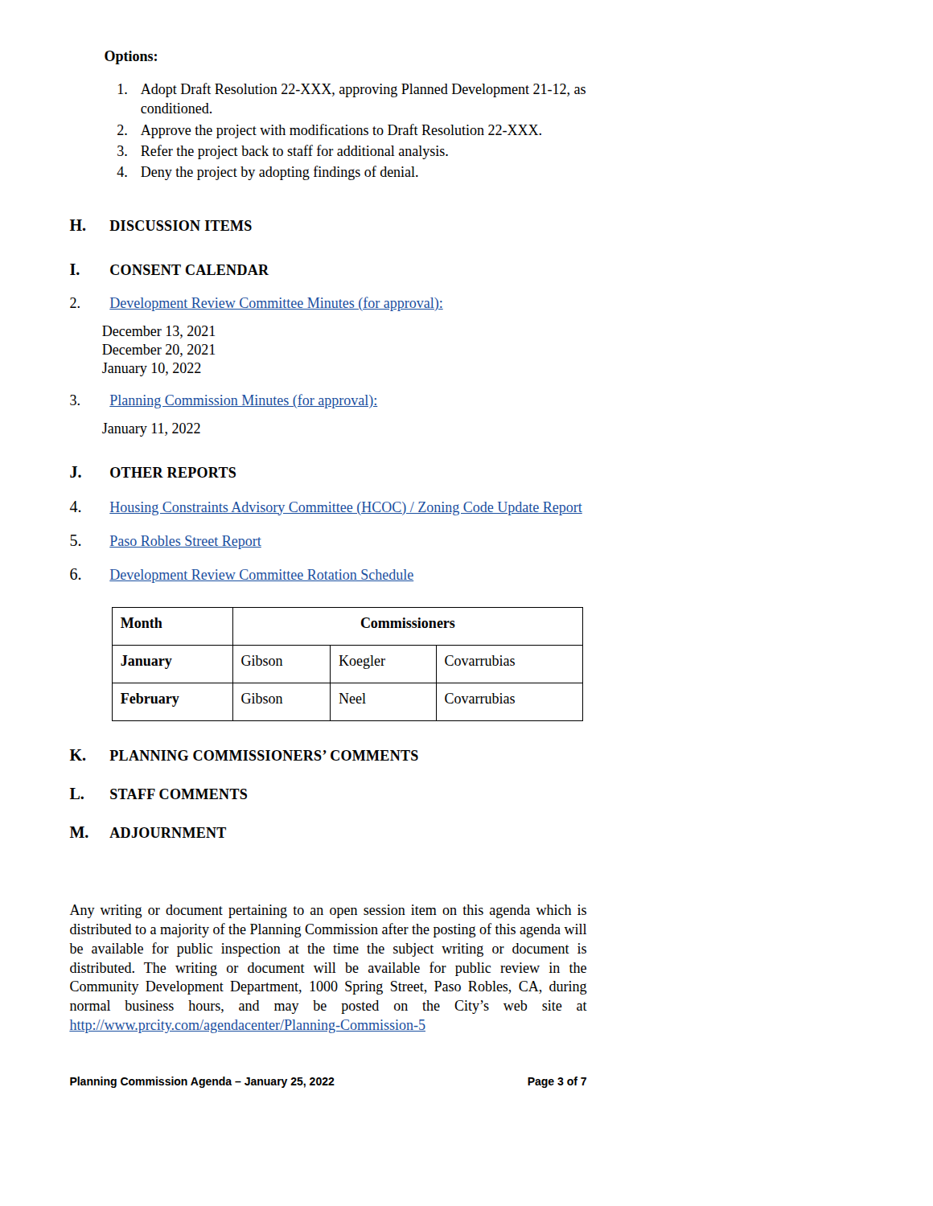Options:
Adopt Draft Resolution 22-XXX, approving Planned Development 21-12, as conditioned.
Approve the project with modifications to Draft Resolution 22-XXX.
Refer the project back to staff for additional analysis.
Deny the project by adopting findings of denial.
H. DISCUSSION ITEMS
I. CONSENT CALENDAR
2. Development Review Committee Minutes (for approval):
December 13, 2021
December 20, 2021
January 10, 2022
3. Planning Commission Minutes (for approval):
January 11, 2022
J. OTHER REPORTS
4. Housing Constraints Advisory Committee (HCOC) / Zoning Code Update Report
5. Paso Robles Street Report
6. Development Review Committee Rotation Schedule
| Month | Commissioners |
| --- | --- |
| January | Gibson | Koegler | Covarrubias |
| February | Gibson | Neel | Covarrubias |
K. PLANNING COMMISSIONERS’ COMMENTS
L. STAFF COMMENTS
M. ADJOURNMENT
Any writing or document pertaining to an open session item on this agenda which is distributed to a majority of the Planning Commission after the posting of this agenda will be available for public inspection at the time the subject writing or document is distributed. The writing or document will be available for public review in the Community Development Department, 1000 Spring Street, Paso Robles, CA, during normal business hours, and may be posted on the City’s web site at http://www.prcity.com/agendacenter/Planning-Commission-5
Planning Commission Agenda – January 25, 2022 Page 3 of 7